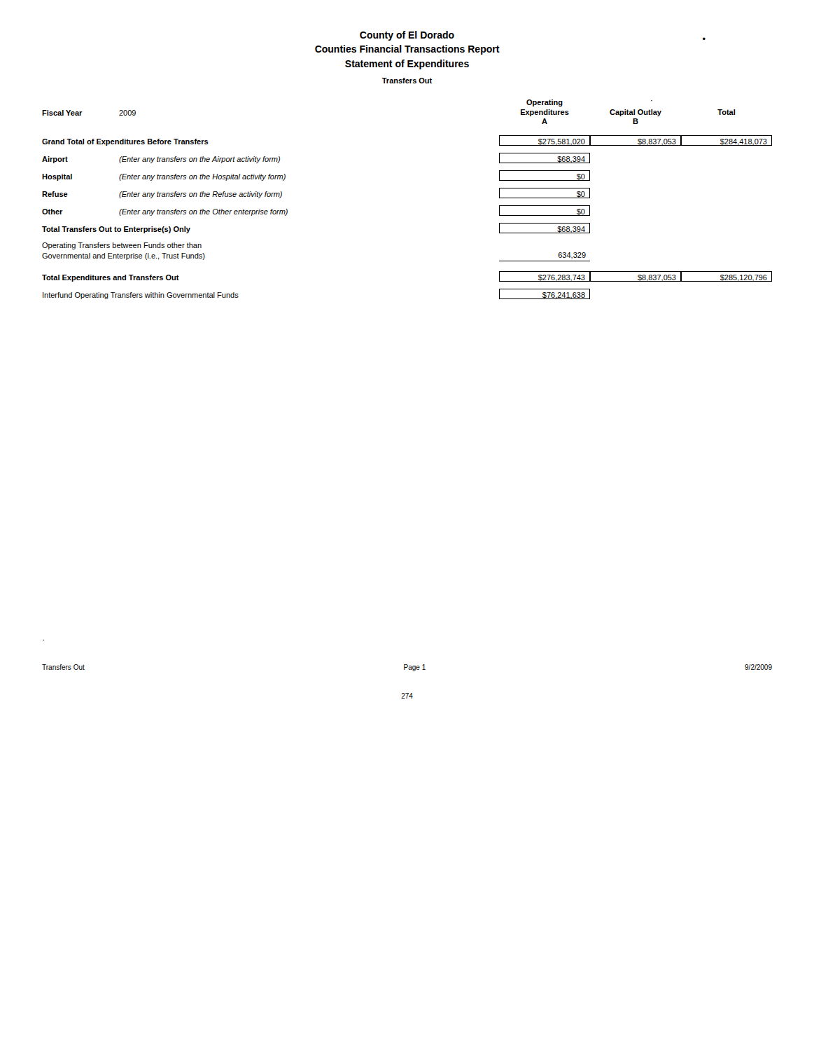•
County of El Dorado
Counties Financial Transactions Report
Statement of Expenditures
Transfers Out
·
| Fiscal Year | 2009 | Operating Expenditures | Capital Outlay | Total |
| | | A | B | |
| Grand Total of Expenditures Before Transfers | $275,581,020 | $8,837,053 | $284,418,073 |
| Airport | (Enter any transfers on the Airport activity form) | $68,394 | | |
| Hospital | (Enter any transfers on the Hospital activity form) | $0 | | |
| Refuse | (Enter any transfers on the Refuse activity form) | $0 | | |
| Other | (Enter any transfers on the Other enterprise form) | $0 | | |
| Total Transfers Out to Enterprise(s) Only | $68,394 | | |
| Operating Transfers between Funds other than Governmental and Enterprise (i.e., Trust Funds) | 634,329 | | |
| Total Expenditures and Transfers Out | $276,283,743 | $8,837,053 | $285,120,796 |
| Interfund Operating Transfers within Governmental Funds | $76,241,638 | | |
·
Transfers Out 9/2/2009
Page 1
274